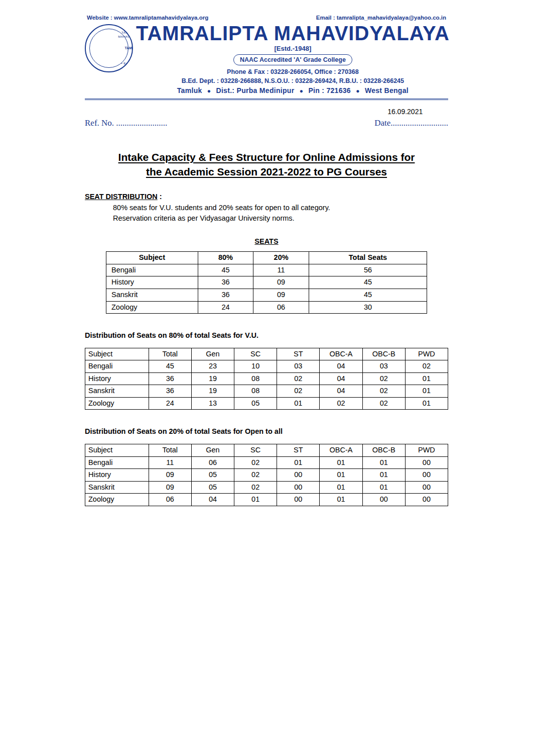Website : www.tamraliptamahavidyalaya.org
Email : tamralipta_mahavidyalaya@yahoo.co.in
TAMRALIPTA MAHAVIDYALAYA TAMLUK • Estd. 1948 •
TAMRALIPTA MAHAVIDYALAYA
[Estd.-1948]
NAAC Accredited 'A' Grade College
Phone & Fax : 03228-266054, Office : 270368
B.Ed. Dept. : 03228-266888, N.S.O.U. : 03228-269424, R.B.U. : 03228-266245
Tamluk ● Dist.: Purba Medinipur ● Pin : 721636 ● West Bengal
Ref. No. ........................
16.09.2021
Date...........................
Intake Capacity & Fees Structure for Online Admissions for
the Academic Session 2021-2022 to PG Courses
SEAT DISTRIBUTION :
80% seats for V.U. students and 20% seats for open to all category.
Reservation criteria as per Vidyasagar University norms.
SEATS
| Subject | 80% | 20% | Total Seats |
| --- | --- | --- | --- |
| Bengali | 45 | 11 | 56 |
| History | 36 | 09 | 45 |
| Sanskrit | 36 | 09 | 45 |
| Zoology | 24 | 06 | 30 |
Distribution of Seats on 80% of total Seats for V.U.
| Subject | Total | Gen | SC | ST | OBC-A | OBC-B | PWD |
| --- | --- | --- | --- | --- | --- | --- | --- |
| Bengali | 45 | 23 | 10 | 03 | 04 | 03 | 02 |
| History | 36 | 19 | 08 | 02 | 04 | 02 | 01 |
| Sanskrit | 36 | 19 | 08 | 02 | 04 | 02 | 01 |
| Zoology | 24 | 13 | 05 | 01 | 02 | 02 | 01 |
Distribution of Seats on 20% of total Seats for Open to all
| Subject | Total | Gen | SC | ST | OBC-A | OBC-B | PWD |
| --- | --- | --- | --- | --- | --- | --- | --- |
| Bengali | 11 | 06 | 02 | 01 | 01 | 01 | 00 |
| History | 09 | 05 | 02 | 00 | 01 | 01 | 00 |
| Sanskrit | 09 | 05 | 02 | 00 | 01 | 01 | 00 |
| Zoology | 06 | 04 | 01 | 00 | 01 | 00 | 00 |